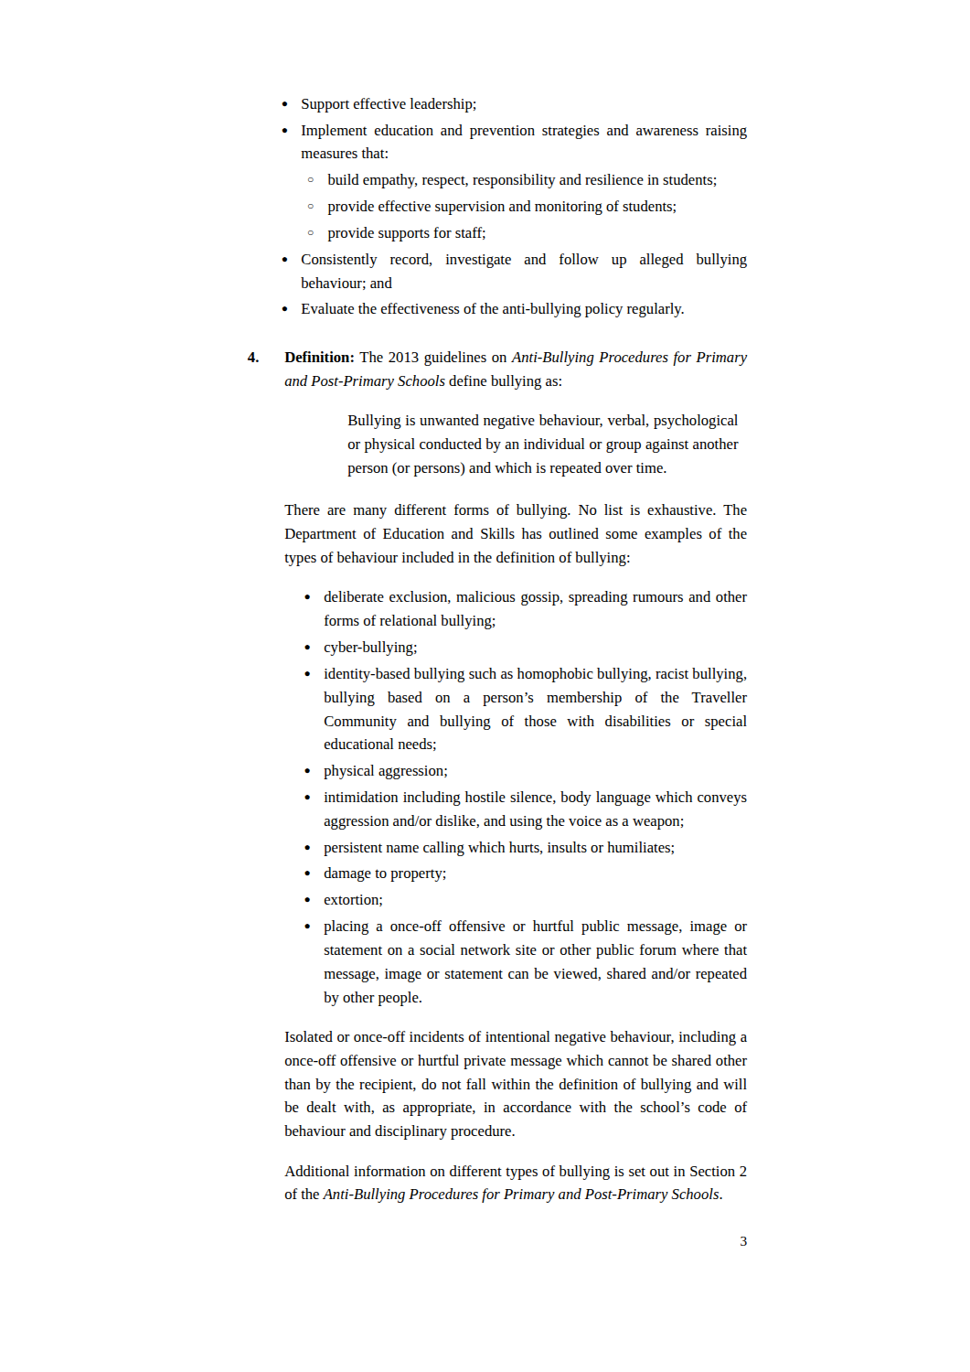Support effective leadership;
Implement education and prevention strategies and awareness raising measures that:
build empathy, respect, responsibility and resilience in students;
provide effective supervision and monitoring of students;
provide supports for staff;
Consistently record, investigate and follow up alleged bullying behaviour; and
Evaluate the effectiveness of the anti-bullying policy regularly.
4.
Definition: The 2013 guidelines on Anti-Bullying Procedures for Primary and Post-Primary Schools define bullying as:
Bullying is unwanted negative behaviour, verbal, psychological or physical conducted by an individual or group against another person (or persons) and which is repeated over time.
There are many different forms of bullying. No list is exhaustive. The Department of Education and Skills has outlined some examples of the types of behaviour included in the definition of bullying:
deliberate exclusion, malicious gossip, spreading rumours and other forms of relational bullying;
cyber-bullying;
identity-based bullying such as homophobic bullying, racist bullying, bullying based on a person’s membership of the Traveller Community and bullying of those with disabilities or special educational needs;
physical aggression;
intimidation including hostile silence, body language which conveys aggression and/or dislike, and using the voice as a weapon;
persistent name calling which hurts, insults or humiliates;
damage to property;
extortion;
placing a once-off offensive or hurtful public message, image or statement on a social network site or other public forum where that message, image or statement can be viewed, shared and/or repeated by other people.
Isolated or once-off incidents of intentional negative behaviour, including a once-off offensive or hurtful private message which cannot be shared other than by the recipient, do not fall within the definition of bullying and will be dealt with, as appropriate, in accordance with the school’s code of behaviour and disciplinary procedure.
Additional information on different types of bullying is set out in Section 2 of the Anti-Bullying Procedures for Primary and Post-Primary Schools.
3